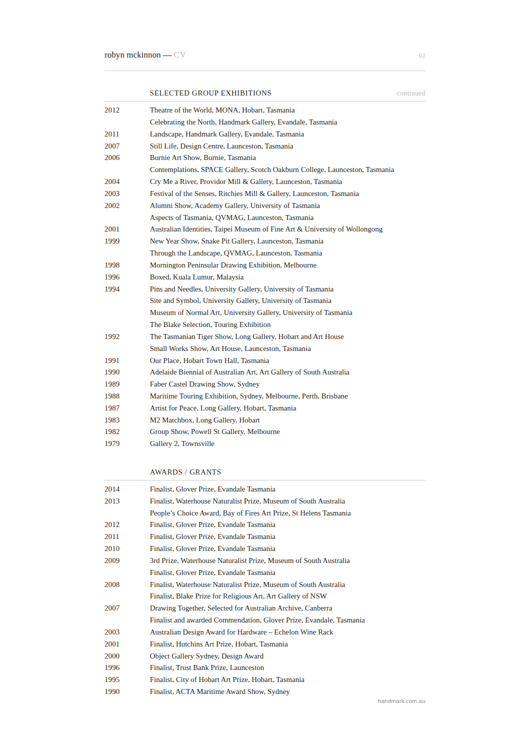robyn mckinnon — CV
02
SELECTED GROUP EXHIBITIONS
continued
| 2012 | Theatre of the World, MONA, Hobart, Tasmania |
| | Celebrating the North, Handmark Gallery, Evandale, Tasmania |
| 2011 | Landscape, Handmark Gallery, Evandale, Tasmania |
| 2007 | Still Life, Design Centre, Launceston, Tasmania |
| 2006 | Burnie Art Show, Burnie, Tasmania |
| | Contemplations, SPACE Gallery, Scotch Oakburn College, Launceston, Tasmania |
| 2004 | Cry Me a River, Providor Mill & Gallery, Launceston, Tasmania |
| 2003 | Festival of the Senses, Ritchies Mill & Gallery, Launceston, Tasmania |
| 2002 | Alumni Show, Academy Gallery, University of Tasmania |
| | Aspects of Tasmania, QVMAG, Launceston, Tasmania |
| 2001 | Australian Identities, Taipei Museum of Fine Art & University of Wollongong |
| 1999 | New Year Show, Snake Pit Gallery, Launceston, Tasmania |
| | Through the Landscape, QVMAG, Launceston, Tasmania |
| 1998 | Mornington Peninsular Drawing Exhibition, Melbourne |
| 1996 | Boxed, Kuala Lumur, Malaysia |
| 1994 | Pins and Needles, University Gallery, University of Tasmania |
| | Site and Symbol, University Gallery, University of Tasmania |
| | Museum of Normal Art, University Gallery, University of Tasmania |
| | The Blake Selection, Touring Exhibition |
| 1992 | The Tasmanian Tiger Show, Long Gallery, Hobart and Art House |
| | Small Works Show, Art House, Launceston, Tasmania |
| 1991 | Our Place, Hobart Town Hall, Tasmania |
| 1990 | Adelaide Biennial of Australian Art, Art Gallery of South Australia |
| 1989 | Faber Castel Drawing Show, Sydney |
| 1988 | Maritime Touring Exhibition, Sydney, Melbourne, Perth, Brisbane |
| 1987 | Artist for Peace, Long Gallery, Hobart, Tasmania |
| 1983 | M2 Matchbox, Long Gallery, Hobart |
| 1982 | Group Show, Powell St Gallery, Melbourne |
| 1979 | Gallery 2, Townsville |
AWARDS / GRANTS
| 2014 | Finalist, Glover Prize, Evandale Tasmania |
| 2013 | Finalist, Waterhouse Naturalist Prize, Museum of South Australia |
| | People’s Choice Award, Bay of Fires Art Prize, St Helens Tasmania |
| 2012 | Finalist, Glover Prize, Evandale Tasmania |
| 2011 | Finalist, Glover Prize, Evandale Tasmania |
| 2010 | Finalist, Glover Prize, Evandale Tasmania |
| 2009 | 3rd Prize, Waterhouse Naturalist Prize, Museum of South Australia |
| | Finalist, Glover Prize, Evandale Tasmania |
| 2008 | Finalist, Waterhouse Naturalist Prize, Museum of South Australia |
| | Finalist, Blake Prize for Religious Art, Art Gallery of NSW |
| 2007 | Drawing Together, Selected for Australian Archive, Canberra |
| | Finalist and awarded Commendation, Glover Prize, Evandale, Tasmania |
| 2003 | Australian Design Award for Hardware – Echelon Wine Rack |
| 2001 | Finalist, Hutchins Art Prize, Hobart, Tasmania |
| 2000 | Object Gallery Sydney, Design Award |
| 1996 | Finalist, Trust Bank Prize, Launceston |
| 1995 | Finalist, City of Hobart Art Prize, Hobart, Tasmania |
| 1990 | Finalist, ACTA Maritime Award Show, Sydney |
handmark.com.au